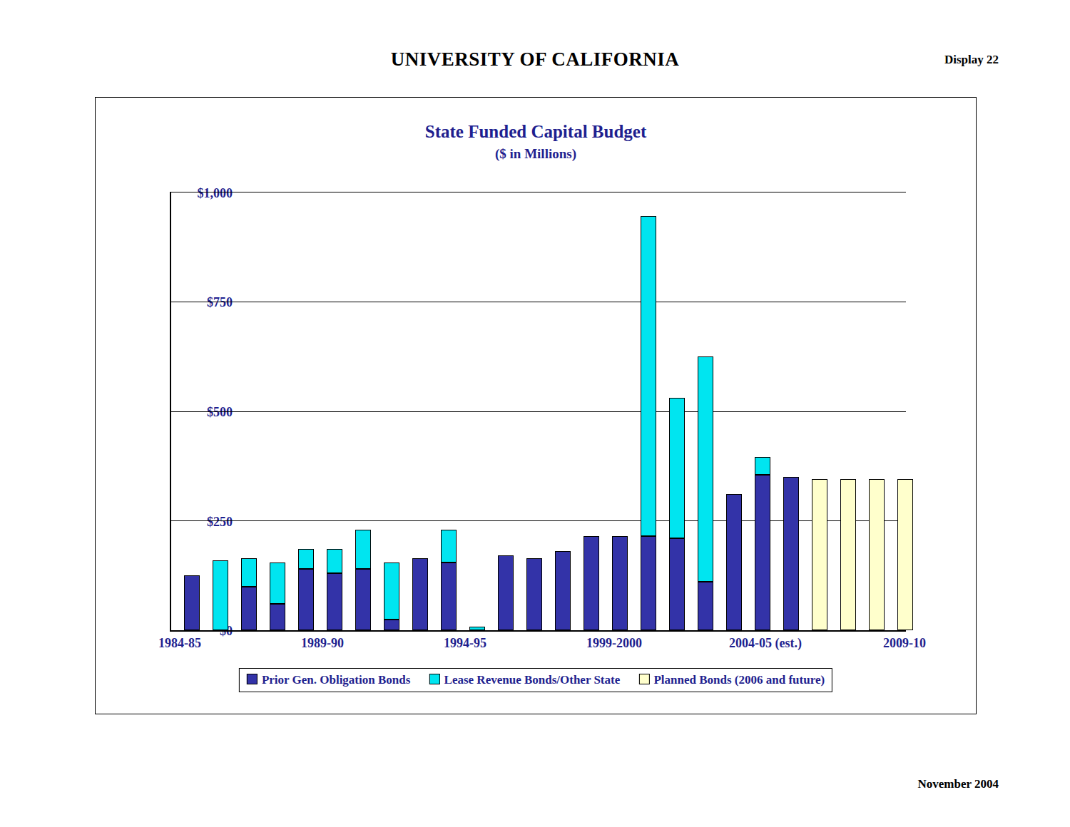UNIVERSITY OF CALIFORNIA
Display 22
State Funded Capital Budget
($ in Millions)
$1,000
$750
$500
$250
$0
Bars: scale 615px = $1000M => 0.615 px per $M
1984-85
1989-90
1994-95
1999-2000
2004-05 (est.)
2009-10
Prior Gen. Obligation Bonds Lease Revenue Bonds/Other State Planned Bonds (2006 and future)
November 2004